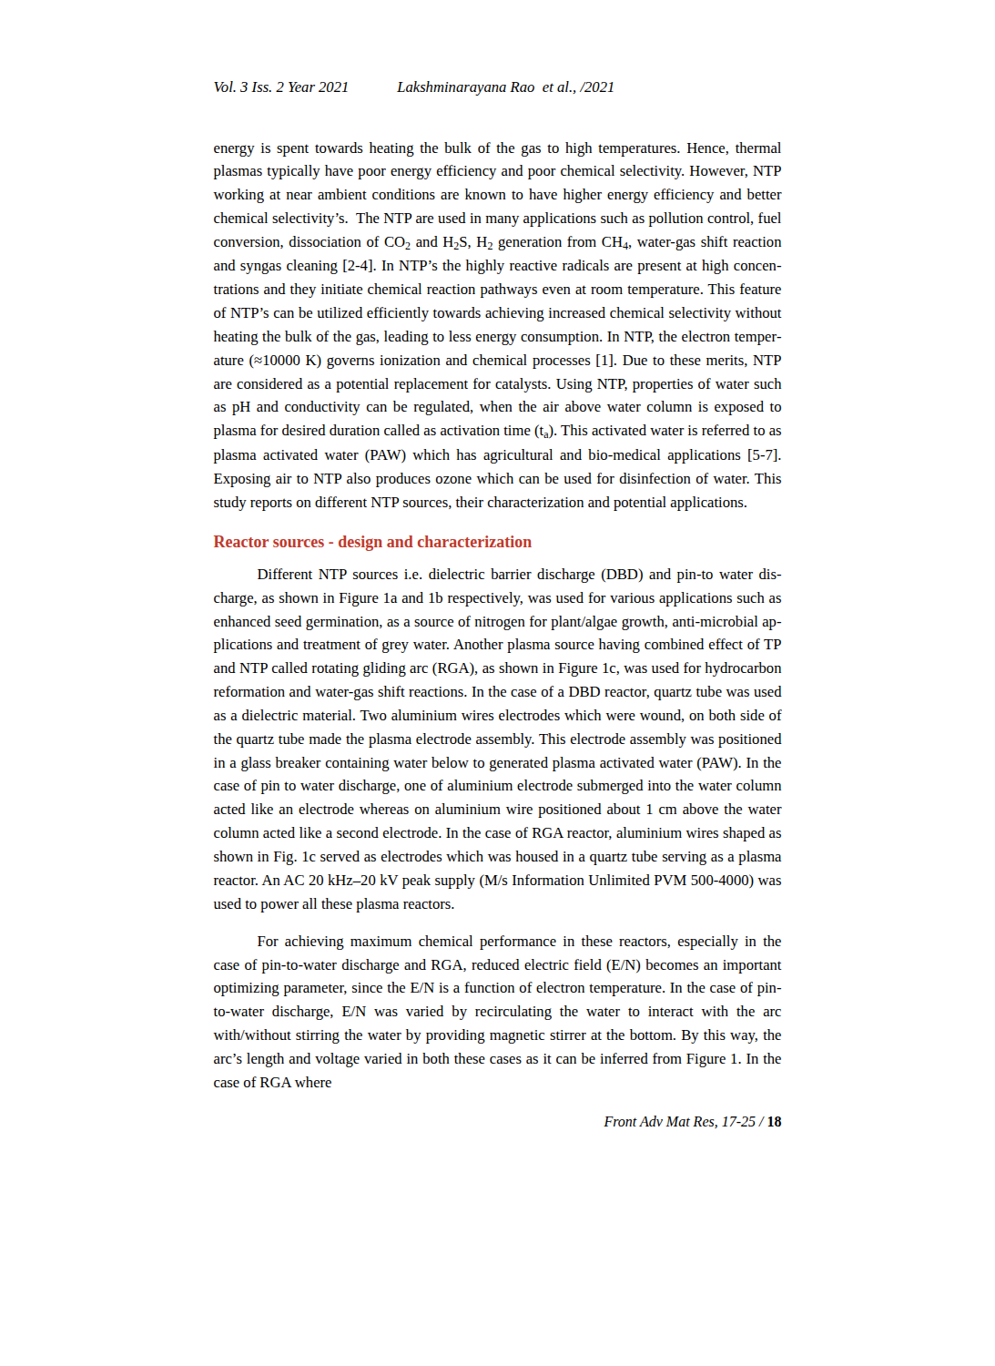Vol. 3 Iss. 2 Year 2021 Lakshminarayana Rao et al., /2021
energy is spent towards heating the bulk of the gas to high temperatures. Hence, thermal plasmas typically have poor energy efficiency and poor chemical selectivity. However, NTP working at near ambient conditions are known to have higher energy efficiency and better chemical selectivity’s. The NTP are used in many applications such as pollution control, fuel conversion, dissociation of CO2 and H2S, H2 generation from CH4, water-gas shift reaction and syngas cleaning [2-4]. In NTP’s the highly reactive radicals are present at high concentrations and they initiate chemical reaction pathways even at room temperature. This feature of NTP’s can be utilized efficiently towards achieving increased chemical selectivity without heating the bulk of the gas, leading to less energy consumption. In NTP, the electron temperature (≈10000 K) governs ionization and chemical processes [1]. Due to these merits, NTP are considered as a potential replacement for catalysts. Using NTP, properties of water such as pH and conductivity can be regulated, when the air above water column is exposed to plasma for desired duration called as activation time (ta). This activated water is referred to as plasma activated water (PAW) which has agricultural and bio-medical applications [5-7]. Exposing air to NTP also produces ozone which can be used for disinfection of water. This study reports on different NTP sources, their characterization and potential applications.
Reactor sources - design and characterization
Different NTP sources i.e. dielectric barrier discharge (DBD) and pin-to water discharge, as shown in Figure 1a and 1b respectively, was used for various applications such as enhanced seed germination, as a source of nitrogen for plant/algae growth, anti-microbial applications and treatment of grey water. Another plasma source having combined effect of TP and NTP called rotating gliding arc (RGA), as shown in Figure 1c, was used for hydrocarbon reformation and water-gas shift reactions. In the case of a DBD reactor, quartz tube was used as a dielectric material. Two aluminium wires electrodes which were wound, on both side of the quartz tube made the plasma electrode assembly. This electrode assembly was positioned in a glass breaker containing water below to generated plasma activated water (PAW). In the case of pin to water discharge, one of aluminium electrode submerged into the water column acted like an electrode whereas on aluminium wire positioned about 1 cm above the water column acted like a second electrode. In the case of RGA reactor, aluminium wires shaped as shown in Fig. 1c served as electrodes which was housed in a quartz tube serving as a plasma reactor. An AC 20 kHz–20 kV peak supply (M/s Information Unlimited PVM 500-4000) was used to power all these plasma reactors.
For achieving maximum chemical performance in these reactors, especially in the case of pin-to-water discharge and RGA, reduced electric field (E/N) becomes an important optimizing parameter, since the E/N is a function of electron temperature. In the case of pin-to-water discharge, E/N was varied by recirculating the water to interact with the arc with/without stirring the water by providing magnetic stirrer at the bottom. By this way, the arc’s length and voltage varied in both these cases as it can be inferred from Figure 1. In the case of RGA where
Front Adv Mat Res, 17-25 / 18